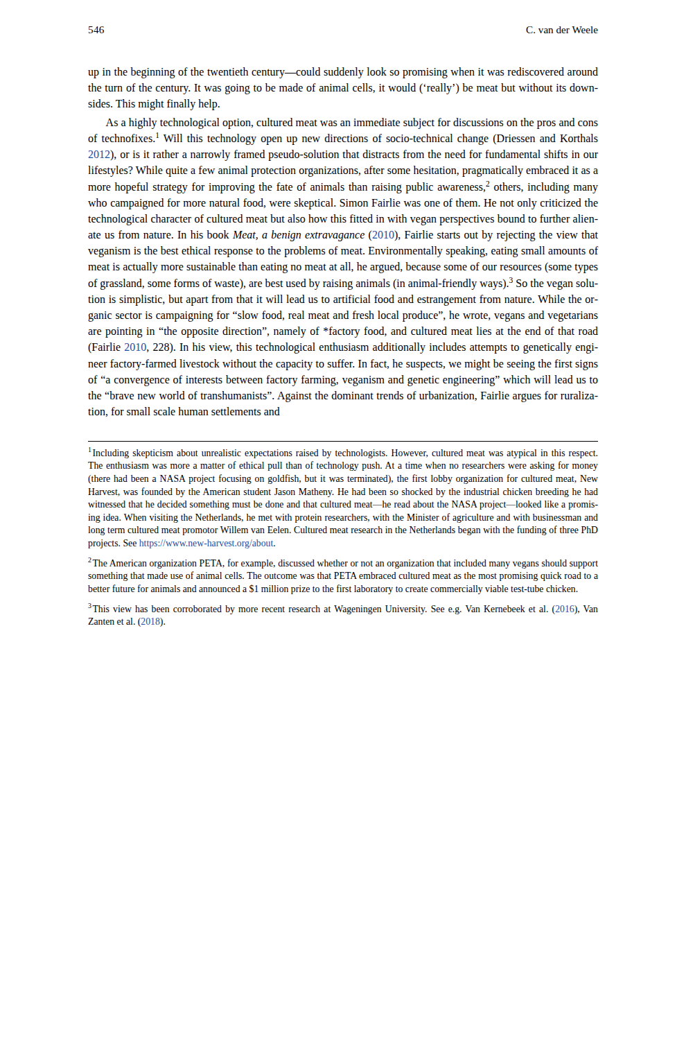546 C. van der Weele
up in the beginning of the twentieth century—could suddenly look so promising when it was rediscovered around the turn of the century. It was going to be made of animal cells, it would (‘really’) be meat but without its downsides. This might finally help.
As a highly technological option, cultured meat was an immediate subject for discussions on the pros and cons of technofixes.1 Will this technology open up new directions of socio-technical change (Driessen and Korthals 2012), or is it rather a narrowly framed pseudo-solution that distracts from the need for fundamental shifts in our lifestyles? While quite a few animal protection organizations, after some hesitation, pragmatically embraced it as a more hopeful strategy for improving the fate of animals than raising public awareness,2 others, including many who campaigned for more natural food, were skeptical. Simon Fairlie was one of them. He not only criticized the technological character of cultured meat but also how this fitted in with vegan perspectives bound to further alienate us from nature. In his book Meat, a benign extravagance (2010), Fairlie starts out by rejecting the view that veganism is the best ethical response to the problems of meat. Environmentally speaking, eating small amounts of meat is actually more sustainable than eating no meat at all, he argued, because some of our resources (some types of grassland, some forms of waste), are best used by raising animals (in animal-friendly ways).3 So the vegan solution is simplistic, but apart from that it will lead us to artificial food and estrangement from nature. While the organic sector is campaigning for “slow food, real meat and fresh local produce”, he wrote, vegans and vegetarians are pointing in “the opposite direction”, namely of *factory food, and cultured meat lies at the end of that road (Fairlie 2010, 228). In his view, this technological enthusiasm additionally includes attempts to genetically engineer factory-farmed livestock without the capacity to suffer. In fact, he suspects, we might be seeing the first signs of “a convergence of interests between factory farming, veganism and genetic engineering” which will lead us to the “brave new world of transhumanists”. Against the dominant trends of urbanization, Fairlie argues for ruralization, for small scale human settlements and
1Including skepticism about unrealistic expectations raised by technologists. However, cultured meat was atypical in this respect. The enthusiasm was more a matter of ethical pull than of technology push. At a time when no researchers were asking for money (there had been a NASA project focusing on goldfish, but it was terminated), the first lobby organization for cultured meat, New Harvest, was founded by the American student Jason Matheny. He had been so shocked by the industrial chicken breeding he had witnessed that he decided something must be done and that cultured meat—he read about the NASA project—looked like a promising idea. When visiting the Netherlands, he met with protein researchers, with the Minister of agriculture and with businessman and long term cultured meat promotor Willem van Eelen. Cultured meat research in the Netherlands began with the funding of three PhD projects. See https://www.new-harvest.org/about.
2The American organization PETA, for example, discussed whether or not an organization that included many vegans should support something that made use of animal cells. The outcome was that PETA embraced cultured meat as the most promising quick road to a better future for animals and announced a $1 million prize to the first laboratory to create commercially viable test-tube chicken.
3This view has been corroborated by more recent research at Wageningen University. See e.g. Van Kernebeek et al. (2016), Van Zanten et al. (2018).